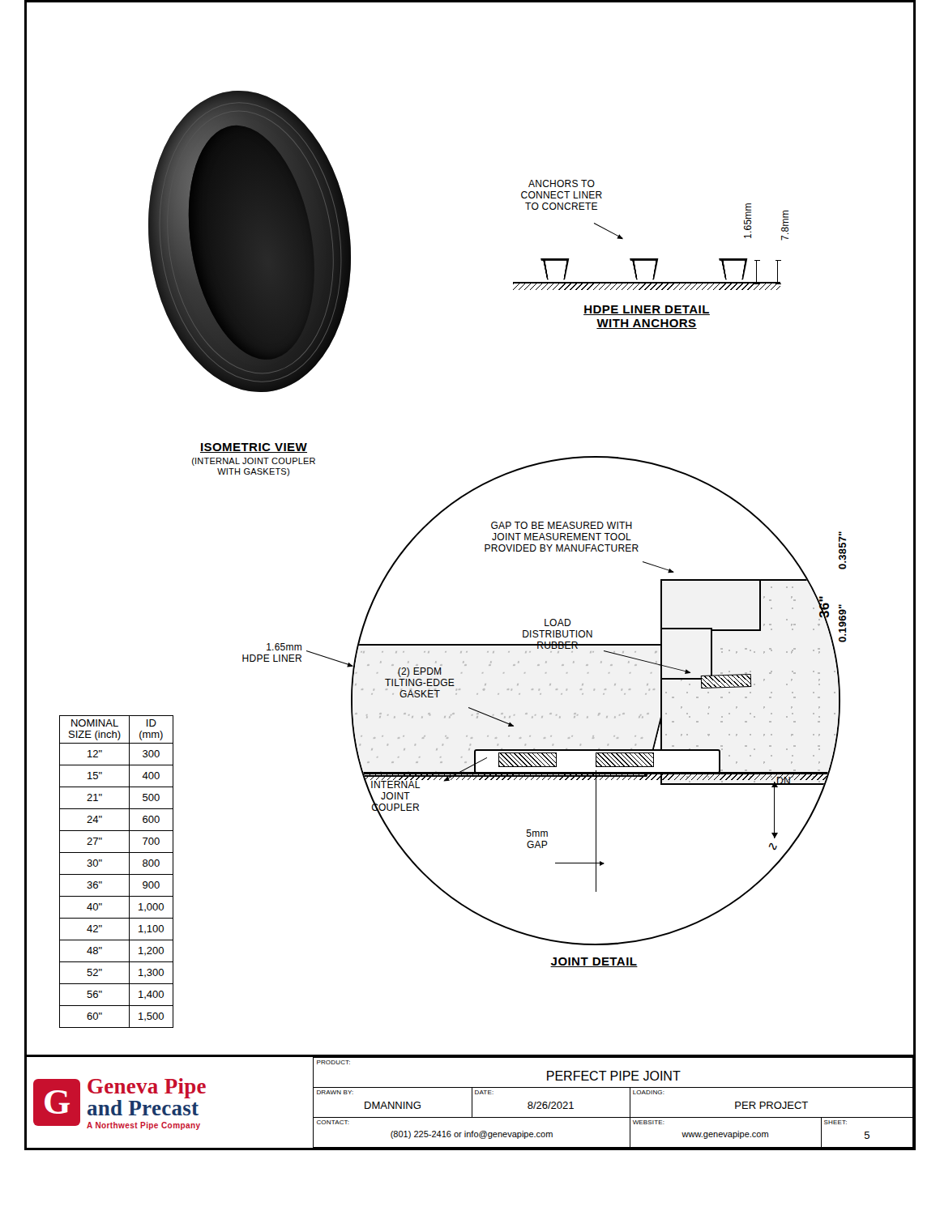ISOMETRIC VIEW
(INTERNAL JOINT COUPLER
WITH GASKETS)
ANCHORS TO
CONNECT LINER
TO CONCRETE
1.65mm
7.8mm
HDPE LINER DETAIL
WITH ANCHORS
∿
GAP TO BE MEASURED WITH
JOINT MEASUREMENT TOOL
PROVIDED BY MANUFACTURER
LOAD
DISTRIBUTION
RUBBER
1.65mm
HDPE LINER
(2) EPDM
TILTING-EDGE
GASKET
INTERNAL
JOINT
COUPLER
5mm
GAP
DN
0.3857"
0.1969"
36"
JOINT DETAIL
| NOMINAL SIZE (inch) | ID (mm) |
| --- | --- |
| 12" | 300 |
| 15" | 400 |
| 21" | 500 |
| 24" | 600 |
| 27" | 700 |
| 30" | 800 |
| 36" | 900 |
| 40" | 1,000 |
| 42" | 1,100 |
| 48" | 1,200 |
| 52" | 1,300 |
| 56" | 1,400 |
| 60" | 1,500 |
| G Geneva Pipe and Precast A Northwest Pipe Company | PRODUCT: PERFECT PIPE JOINT |
| DRAWN BY: DMANNING | DATE: 8/26/2021 | LOADING: PER PROJECT |
| CONTACT: (801) 225-2416 or info@genevapipe.com | WEBSITE: www.genevapipe.com | SHEET: 5 |